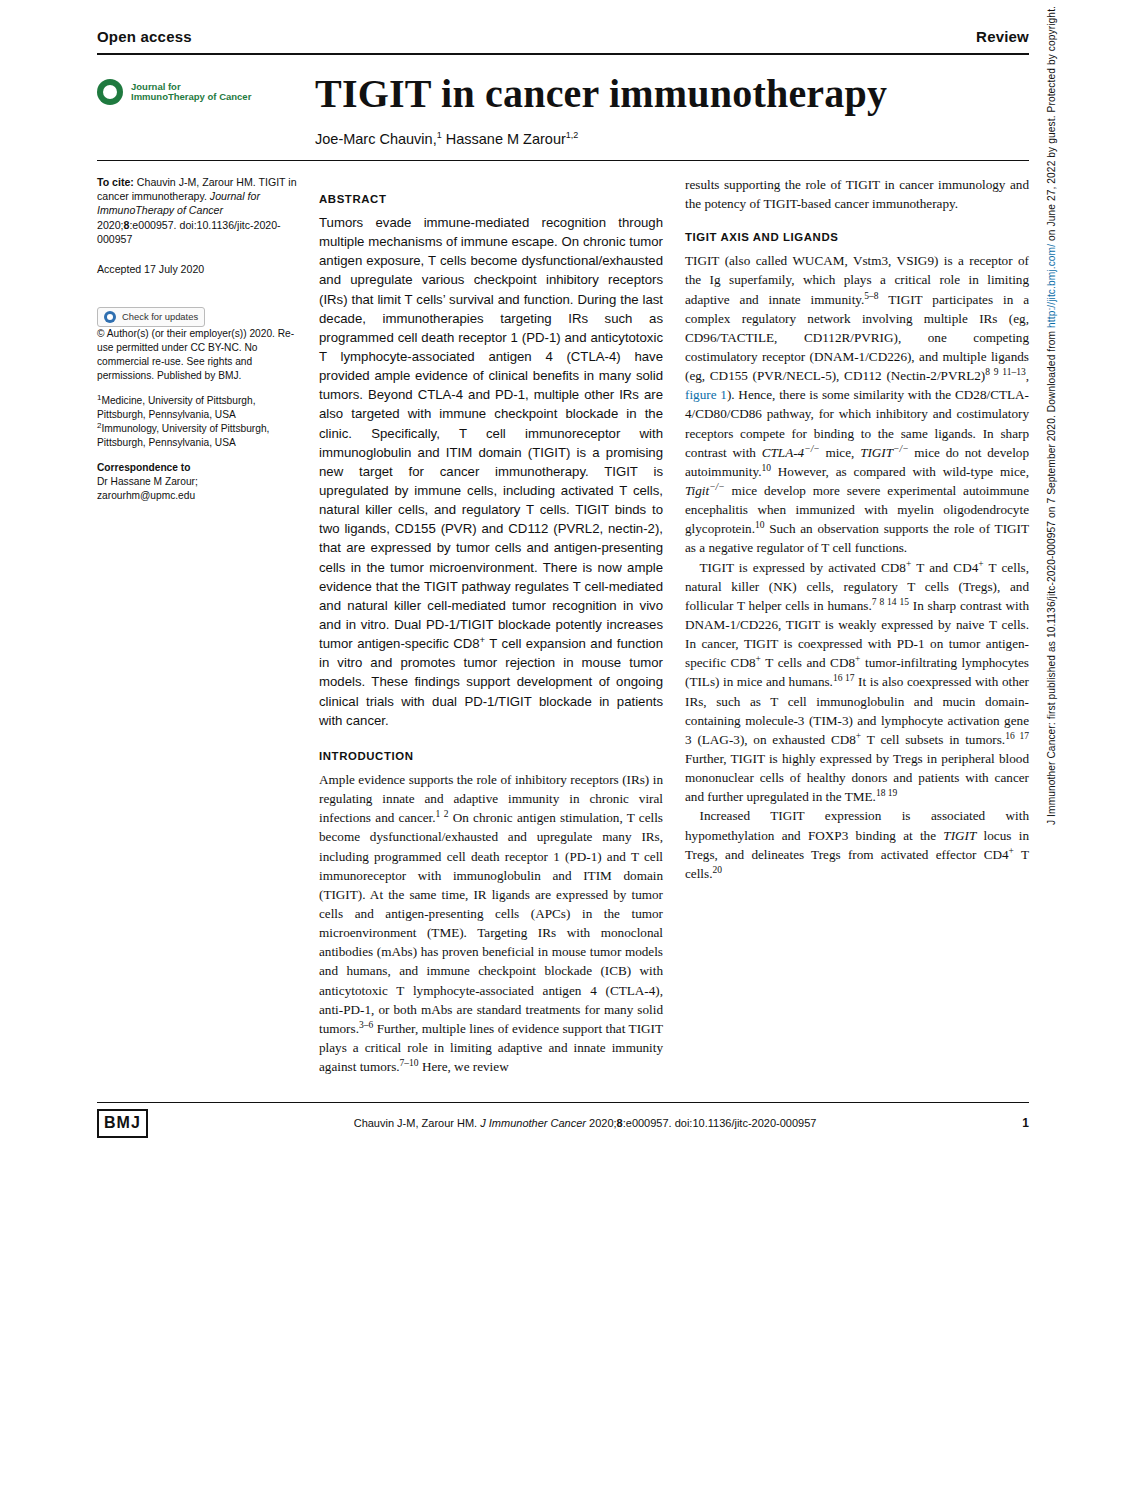J Immunother Cancer: first published as 10.1136/jitc-2020-000957 on 7 September 2020. Downloaded from http://jitc.bmj.com/ on June 27, 2022 by guest. Protected by copyright.
Open access
Review
Journal for ImmunoTherapy of Cancer
TIGIT in cancer immunotherapy
Joe-Marc Chauvin,1 Hassane M Zarour1,2
To cite: Chauvin J-M, Zarour HM. TIGIT in cancer immunotherapy. Journal for ImmunoTherapy of Cancer 2020;8:e000957. doi:10.1136/jitc-2020-000957
Accepted 17 July 2020
Check for updates
© Author(s) (or their employer(s)) 2020. Re-use permitted under CC BY-NC. No commercial re-use. See rights and permissions. Published by BMJ.
1Medicine, University of Pittsburgh, Pittsburgh, Pennsylvania, USA
2Immunology, University of Pittsburgh, Pittsburgh, Pennsylvania, USA
Correspondence to
Dr Hassane M Zarour;
zarourhm@upmc.edu
Abstract
Tumors evade immune-mediated recognition through multiple mechanisms of immune escape. On chronic tumor antigen exposure, T cells become dysfunctional/exhausted and upregulate various checkpoint inhibitory receptors (IRs) that limit T cells’ survival and function. During the last decade, immunotherapies targeting IRs such as programmed cell death receptor 1 (PD-1) and anticytotoxic T lymphocyte-associated antigen 4 (CTLA-4) have provided ample evidence of clinical benefits in many solid tumors. Beyond CTLA-4 and PD-1, multiple other IRs are also targeted with immune checkpoint blockade in the clinic. Specifically, T cell immunoreceptor with immunoglobulin and ITIM domain (TIGIT) is a promising new target for cancer immunotherapy. TIGIT is upregulated by immune cells, including activated T cells, natural killer cells, and regulatory T cells. TIGIT binds to two ligands, CD155 (PVR) and CD112 (PVRL2, nectin-2), that are expressed by tumor cells and antigen-presenting cells in the tumor microenvironment. There is now ample evidence that the TIGIT pathway regulates T cell-mediated and natural killer cell-mediated tumor recognition in vivo and in vitro. Dual PD-1/TIGIT blockade potently increases tumor antigen-specific CD8+ T cell expansion and function in vitro and promotes tumor rejection in mouse tumor models. These findings support development of ongoing clinical trials with dual PD-1/TIGIT blockade in patients with cancer.
Introduction
Ample evidence supports the role of inhibitory receptors (IRs) in regulating innate and adaptive immunity in chronic viral infections and cancer.1 2 On chronic antigen stimulation, T cells become dysfunctional/exhausted and upregulate many IRs, including programmed cell death receptor 1 (PD-1) and T cell immunoreceptor with immunoglobulin and ITIM domain (TIGIT). At the same time, IR ligands are expressed by tumor cells and antigen-presenting cells (APCs) in the tumor microenvironment (TME). Targeting IRs with monoclonal antibodies (mAbs) has proven beneficial in mouse tumor models and humans, and immune checkpoint blockade (ICB) with anticytotoxic T lymphocyte-associated antigen 4 (CTLA-4), anti-PD-1, or both mAbs are standard treatments for many solid tumors.3–6 Further, multiple lines of evidence support that TIGIT plays a critical role in limiting adaptive and innate immunity against tumors.7–10 Here, we review
results supporting the role of TIGIT in cancer immunology and the potency of TIGIT-based cancer immunotherapy.
TIGIT axis and ligands
TIGIT (also called WUCAM, Vstm3, VSIG9) is a receptor of the Ig superfamily, which plays a critical role in limiting adaptive and innate immunity.5–8 TIGIT participates in a complex regulatory network involving multiple IRs (eg, CD96/TACTILE, CD112R/PVRIG), one competing costimulatory receptor (DNAM-1/CD226), and multiple ligands (eg, CD155 (PVR/NECL-5), CD112 (Nectin-2/PVRL2)8 9 11–13, figure 1). Hence, there is some similarity with the CD28/CTLA-4/CD80/CD86 pathway, for which inhibitory and costimulatory receptors compete for binding to the same ligands. In sharp contrast with CTLA-4−/− mice, TIGIT−/− mice do not develop autoimmunity.10 However, as compared with wild-type mice, Tigit−/− mice develop more severe experimental autoimmune encephalitis when immunized with myelin oligodendrocyte glycoprotein.10 Such an observation supports the role of TIGIT as a negative regulator of T cell functions.
TIGIT is expressed by activated CD8+ T and CD4+ T cells, natural killer (NK) cells, regulatory T cells (Tregs), and follicular T helper cells in humans.7 8 14 15 In sharp contrast with DNAM-1/CD226, TIGIT is weakly expressed by naive T cells. In cancer, TIGIT is coexpressed with PD-1 on tumor antigen-specific CD8+ T cells and CD8+ tumor-infiltrating lymphocytes (TILs) in mice and humans.16 17 It is also coexpressed with other IRs, such as T cell immunoglobulin and mucin domain-containing molecule-3 (TIM-3) and lymphocyte activation gene 3 (LAG-3), on exhausted CD8+ T cell subsets in tumors.16 17 Further, TIGIT is highly expressed by Tregs in peripheral blood mononuclear cells of healthy donors and patients with cancer and further upregulated in the TME.18 19
Increased TIGIT expression is associated with hypomethylation and FOXP3 binding at the TIGIT locus in Tregs, and delineates Tregs from activated effector CD4+ T cells.20
BMJ
Chauvin J-M, Zarour HM. J Immunother Cancer 2020;8:e000957. doi:10.1136/jitc-2020-000957
1